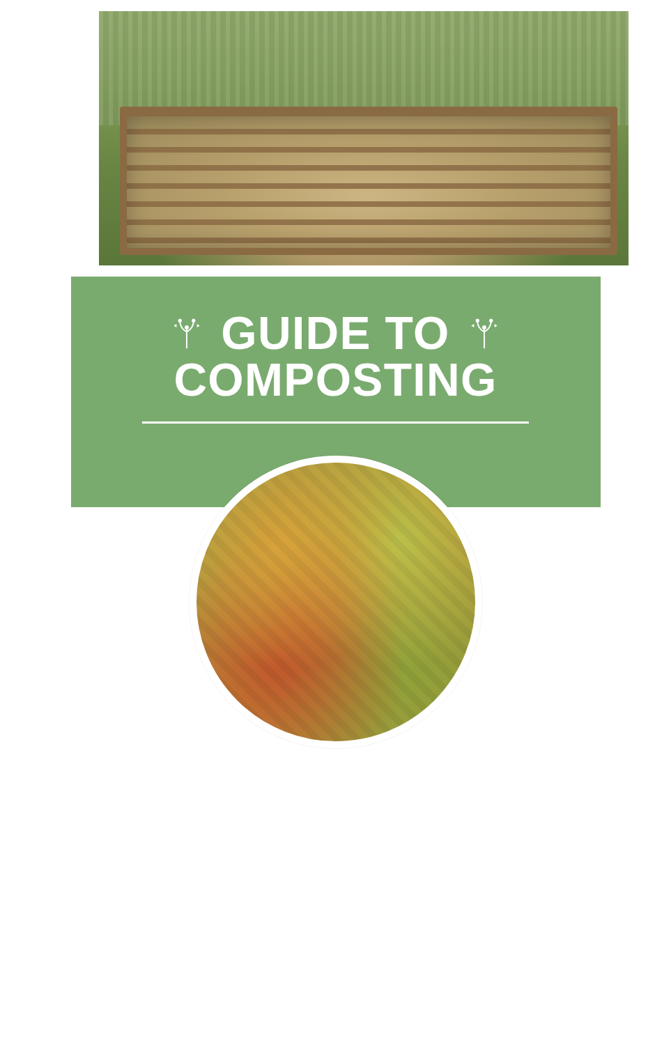Guide to Composting